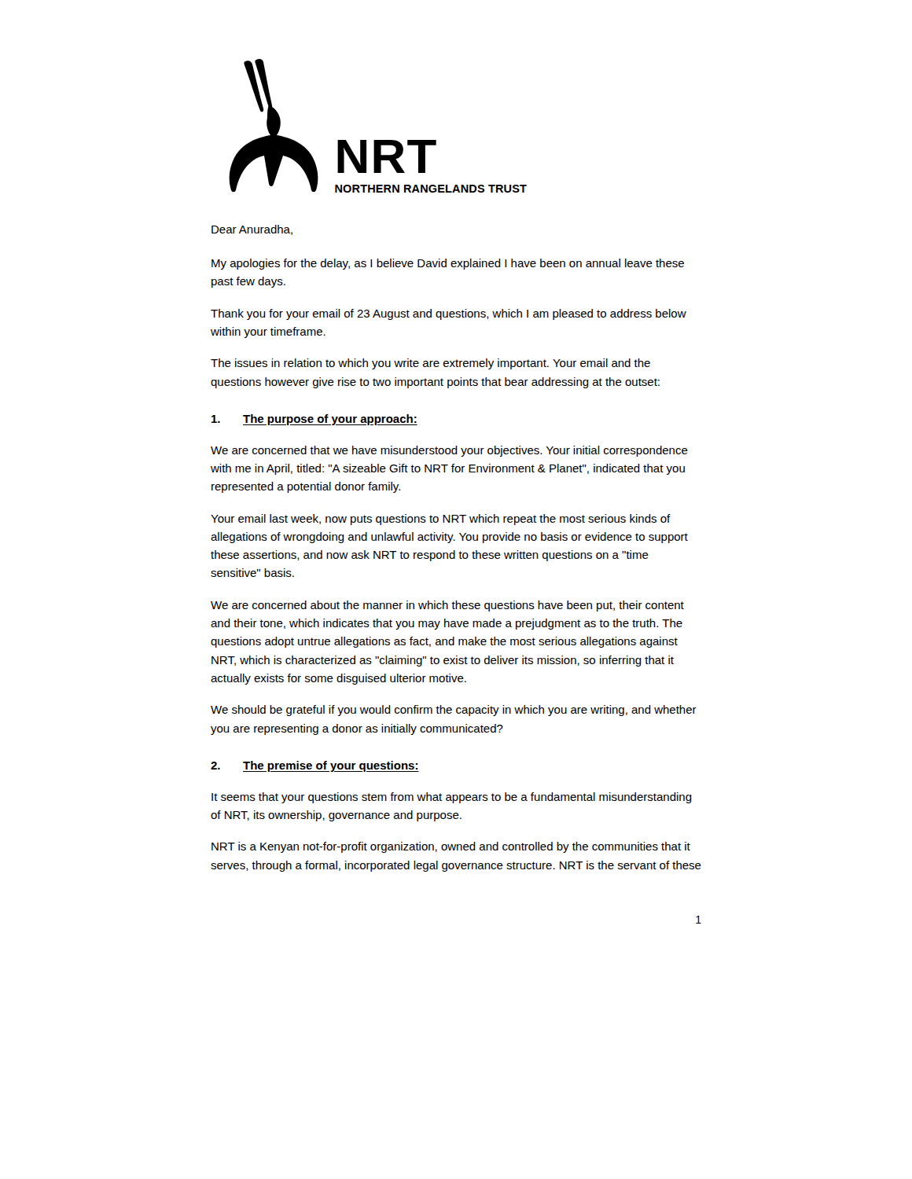Northern Rangelands Trust oryx logo
NRT NORTHERN RANGELANDS TRUST
Dear Anuradha,
My apologies for the delay, as I believe David explained I have been on annual leave these past few days.
Thank you for your email of 23 August and questions, which I am pleased to address below within your timeframe.
The issues in relation to which you write are extremely important. Your email and the questions however give rise to two important points that bear addressing at the outset:
1. The purpose of your approach:
We are concerned that we have misunderstood your objectives. Your initial correspondence with me in April, titled: "A sizeable Gift to NRT for Environment & Planet", indicated that you represented a potential donor family.
Your email last week, now puts questions to NRT which repeat the most serious kinds of allegations of wrongdoing and unlawful activity. You provide no basis or evidence to support these assertions, and now ask NRT to respond to these written questions on a "time sensitive" basis.
We are concerned about the manner in which these questions have been put, their content and their tone, which indicates that you may have made a prejudgment as to the truth. The questions adopt untrue allegations as fact, and make the most serious allegations against NRT, which is characterized as "claiming" to exist to deliver its mission, so inferring that it actually exists for some disguised ulterior motive.
We should be grateful if you would confirm the capacity in which you are writing, and whether you are representing a donor as initially communicated?
2. The premise of your questions:
It seems that your questions stem from what appears to be a fundamental misunderstanding of NRT, its ownership, governance and purpose.
NRT is a Kenyan not-for-profit organization, owned and controlled by the communities that it serves, through a formal, incorporated legal governance structure. NRT is the servant of these
1